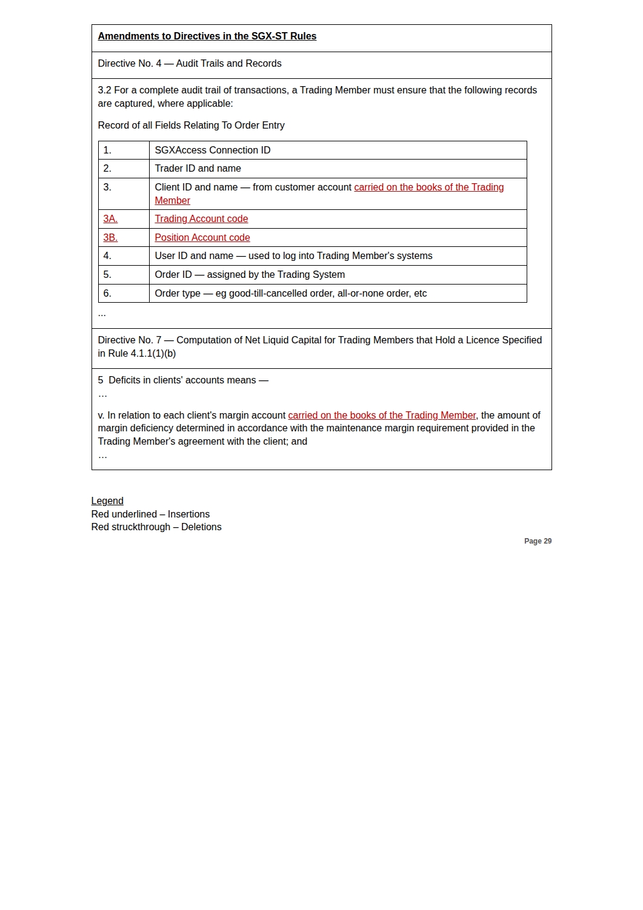Amendments to Directives in the SGX-ST Rules
Directive No. 4 — Audit Trails and Records
3.2 For a complete audit trail of transactions, a Trading Member must ensure that the following records are captured, where applicable:
Record of all Fields Relating To Order Entry
| 1. | SGXAccess Connection ID |
| 2. | Trader ID and name |
| 3. | Client ID and name — from customer account carried on the books of the Trading Member |
| 3A. | Trading Account code |
| 3B. | Position Account code |
| 4. | User ID and name — used to log into Trading Member's systems |
| 5. | Order ID — assigned by the Trading System |
| 6. | Order type — eg good-till-cancelled order, all-or-none order, etc |
...
Directive No. 7 — Computation of Net Liquid Capital for Trading Members that Hold a Licence Specified in Rule 4.1.1(1)(b)
5 Deficits in clients' accounts means —
…
v. In relation to each client's margin account carried on the books of the Trading Member, the amount of margin deficiency determined in accordance with the maintenance margin requirement provided in the Trading Member's agreement with the client; and
…
Legend
Red underlined – Insertions
Red struckthrough – Deletions
Page 29